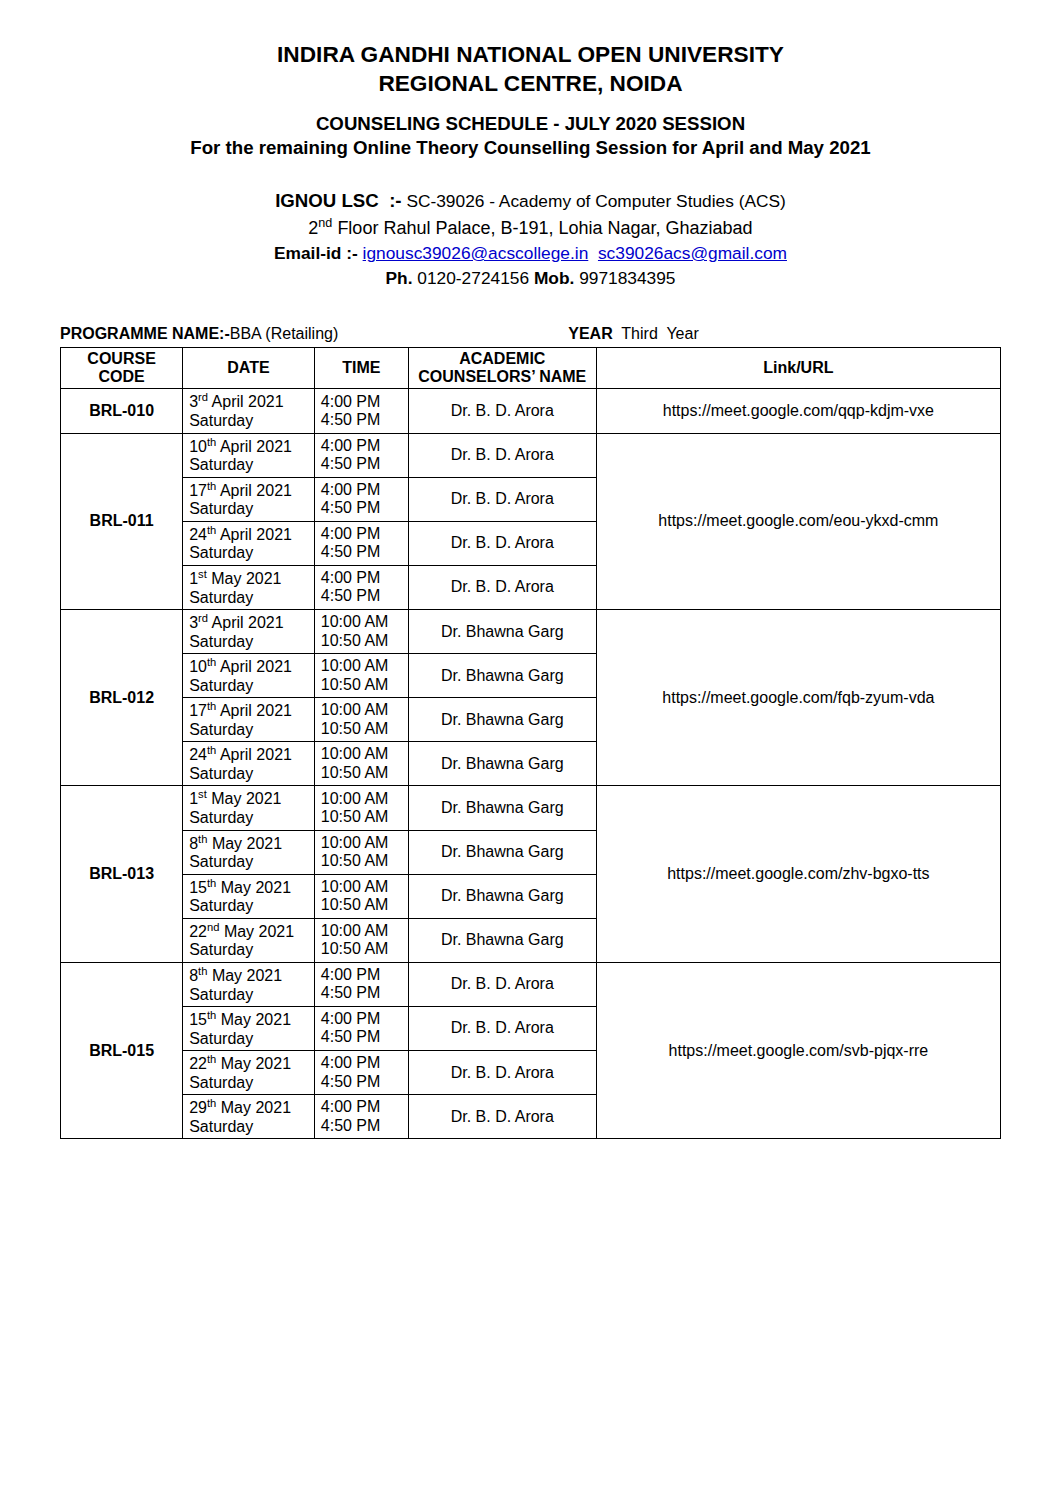INDIRA GANDHI NATIONAL OPEN UNIVERSITY
REGIONAL CENTRE, NOIDA
COUNSELING SCHEDULE - JULY 2020 SESSION
For the remaining Online Theory Counselling Session for April and May 2021
IGNOU LSC :- SC-39026 - Academy of Computer Studies (ACS)
2nd Floor Rahul Palace, B-191, Lohia Nagar, Ghaziabad
Email-id :- ignousc39026@acscollege.in sc39026acs@gmail.com
Ph. 0120-2724156 Mob. 9971834395
PROGRAMME NAME:-BBA (Retailing) YEAR Third Year
| COURSE CODE | DATE | TIME | ACADEMIC COUNSELORS’ NAME | Link/URL |
| --- | --- | --- | --- | --- |
| BRL-010 | 3 rd April 2021 Saturday | 4:00 PM 4:50 PM | Dr. B. D. Arora | https://meet.google.com/qqp-kdjm-vxe |
| BRL-011 | 10 th April 2021 Saturday | 4:00 PM 4:50 PM | Dr. B. D. Arora | https://meet.google.com/eou-ykxd-cmm |
| 17 th April 2021 Saturday | 4:00 PM 4:50 PM | Dr. B. D. Arora |
| 24 th April 2021 Saturday | 4:00 PM 4:50 PM | Dr. B. D. Arora |
| 1 st May 2021 Saturday | 4:00 PM 4:50 PM | Dr. B. D. Arora |
| BRL-012 | 3 rd April 2021 Saturday | 10:00 AM 10:50 AM | Dr. Bhawna Garg | https://meet.google.com/fqb-zyum-vda |
| 10 th April 2021 Saturday | 10:00 AM 10:50 AM | Dr. Bhawna Garg |
| 17 th April 2021 Saturday | 10:00 AM 10:50 AM | Dr. Bhawna Garg |
| 24 th April 2021 Saturday | 10:00 AM 10:50 AM | Dr. Bhawna Garg |
| BRL-013 | 1 st May 2021 Saturday | 10:00 AM 10:50 AM | Dr. Bhawna Garg | https://meet.google.com/zhv-bgxo-tts |
| 8 th May 2021 Saturday | 10:00 AM 10:50 AM | Dr. Bhawna Garg |
| 15 th May 2021 Saturday | 10:00 AM 10:50 AM | Dr. Bhawna Garg |
| 22 nd May 2021 Saturday | 10:00 AM 10:50 AM | Dr. Bhawna Garg |
| BRL-015 | 8 th May 2021 Saturday | 4:00 PM 4:50 PM | Dr. B. D. Arora | https://meet.google.com/svb-pjqx-rre |
| 15 th May 2021 Saturday | 4:00 PM 4:50 PM | Dr. B. D. Arora |
| 22 th May 2021 Saturday | 4:00 PM 4:50 PM | Dr. B. D. Arora |
| 29 th May 2021 Saturday | 4:00 PM 4:50 PM | Dr. B. D. Arora |